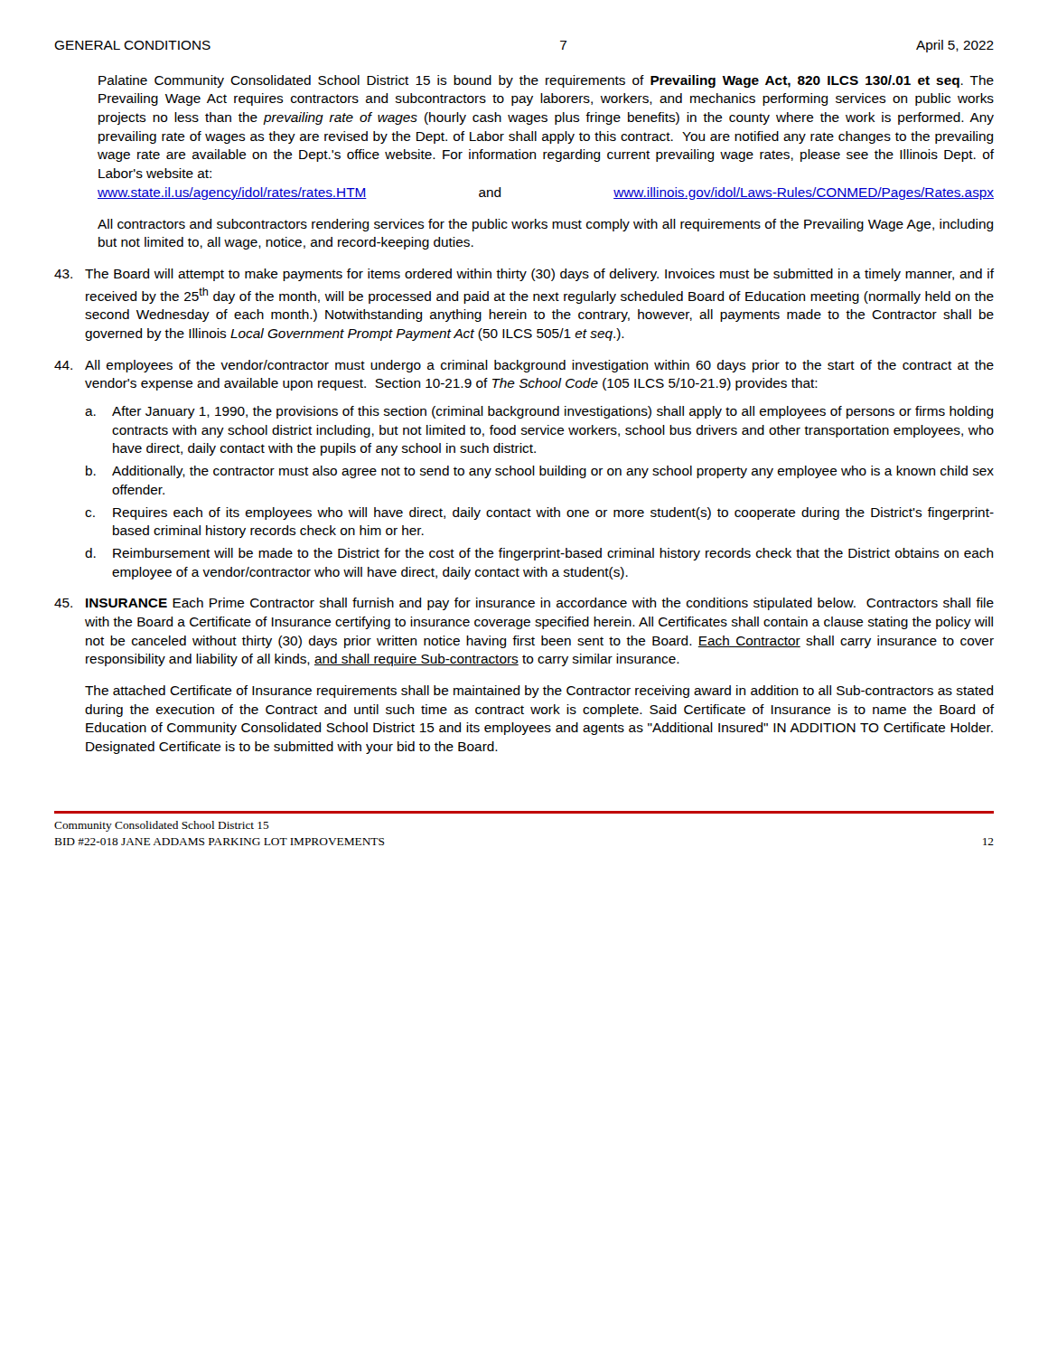General Conditions
7
April 5, 2022
Palatine Community Consolidated School District 15 is bound by the requirements of Prevailing Wage Act, 820 ILCS 130/.01 et seq. The Prevailing Wage Act requires contractors and subcontractors to pay laborers, workers, and mechanics performing services on public works projects no less than the prevailing rate of wages (hourly cash wages plus fringe benefits) in the county where the work is performed. Any prevailing rate of wages as they are revised by the Dept. of Labor shall apply to this contract. You are notified any rate changes to the prevailing wage rate are available on the Dept.'s office website. For information regarding current prevailing wage rates, please see the Illinois Dept. of Labor's website at:
www.state.il.us/agency/idol/rates/rates.HTM and www.illinois.gov/idol/Laws-Rules/CONMED/Pages/Rates.aspx
All contractors and subcontractors rendering services for the public works must comply with all requirements of the Prevailing Wage Age, including but not limited to, all wage, notice, and record-keeping duties.
43. The Board will attempt to make payments for items ordered within thirty (30) days of delivery. Invoices must be submitted in a timely manner, and if received by the 25th day of the month, will be processed and paid at the next regularly scheduled Board of Education meeting (normally held on the second Wednesday of each month.) Notwithstanding anything herein to the contrary, however, all payments made to the Contractor shall be governed by the Illinois Local Government Prompt Payment Act (50 ILCS 505/1 et seq.).
44. All employees of the vendor/contractor must undergo a criminal background investigation within 60 days prior to the start of the contract at the vendor's expense and available upon request. Section 10-21.9 of The School Code (105 ILCS 5/10-21.9) provides that:
a. After January 1, 1990, the provisions of this section (criminal background investigations) shall apply to all employees of persons or firms holding contracts with any school district including, but not limited to, food service workers, school bus drivers and other transportation employees, who have direct, daily contact with the pupils of any school in such district.
b. Additionally, the contractor must also agree not to send to any school building or on any school property any employee who is a known child sex offender.
c. Requires each of its employees who will have direct, daily contact with one or more student(s) to cooperate during the District's fingerprint-based criminal history records check on him or her.
d. Reimbursement will be made to the District for the cost of the fingerprint-based criminal history records check that the District obtains on each employee of a vendor/contractor who will have direct, daily contact with a student(s).
45. INSURANCE Each Prime Contractor shall furnish and pay for insurance in accordance with the conditions stipulated below. Contractors shall file with the Board a Certificate of Insurance certifying to insurance coverage specified herein. All Certificates shall contain a clause stating the policy will not be canceled without thirty (30) days prior written notice having first been sent to the Board. Each Contractor shall carry insurance to cover responsibility and liability of all kinds, and shall require Sub-contractors to carry similar insurance.
The attached Certificate of Insurance requirements shall be maintained by the Contractor receiving award in addition to all Sub-contractors as stated during the execution of the Contract and until such time as contract work is complete. Said Certificate of Insurance is to name the Board of Education of Community Consolidated School District 15 and its employees and agents as "Additional Insured" IN ADDITION TO Certificate Holder. Designated Certificate is to be submitted with your bid to the Board.
Community Consolidated School District 15
BID #22-018 JANE ADDAMS PARKING LOT IMPROVEMENTS 12